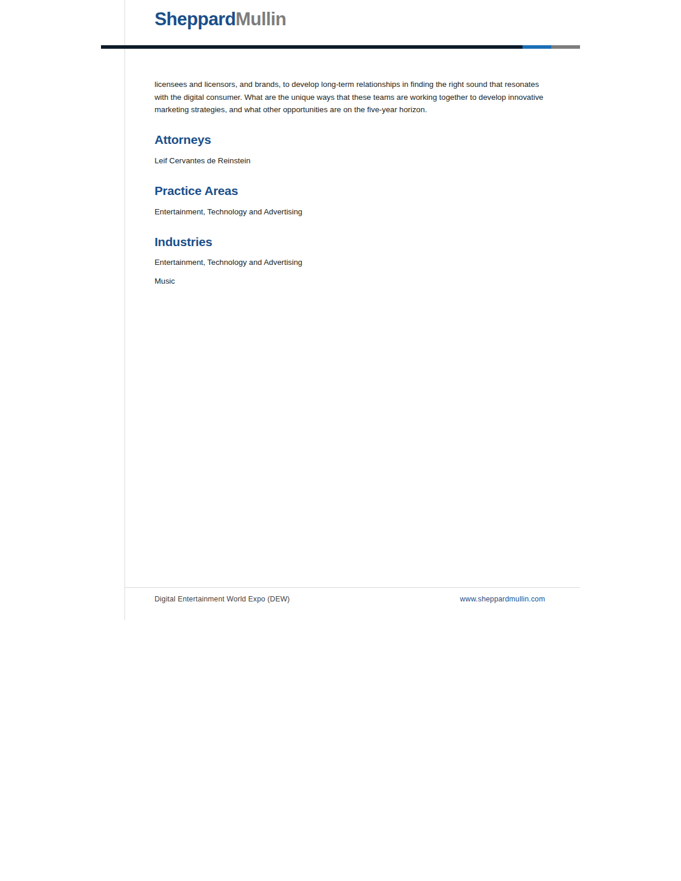Sheppard Mullin
licensees and licensors, and brands, to develop long-term relationships in finding the right sound that resonates with the digital consumer. What are the unique ways that these teams are working together to develop innovative marketing strategies, and what other opportunities are on the five-year horizon.
Attorneys
Leif Cervantes de Reinstein
Practice Areas
Entertainment, Technology and Advertising
Industries
Entertainment, Technology and Advertising
Music
Digital Entertainment World Expo (DEW)
www.sheppardmullin.com